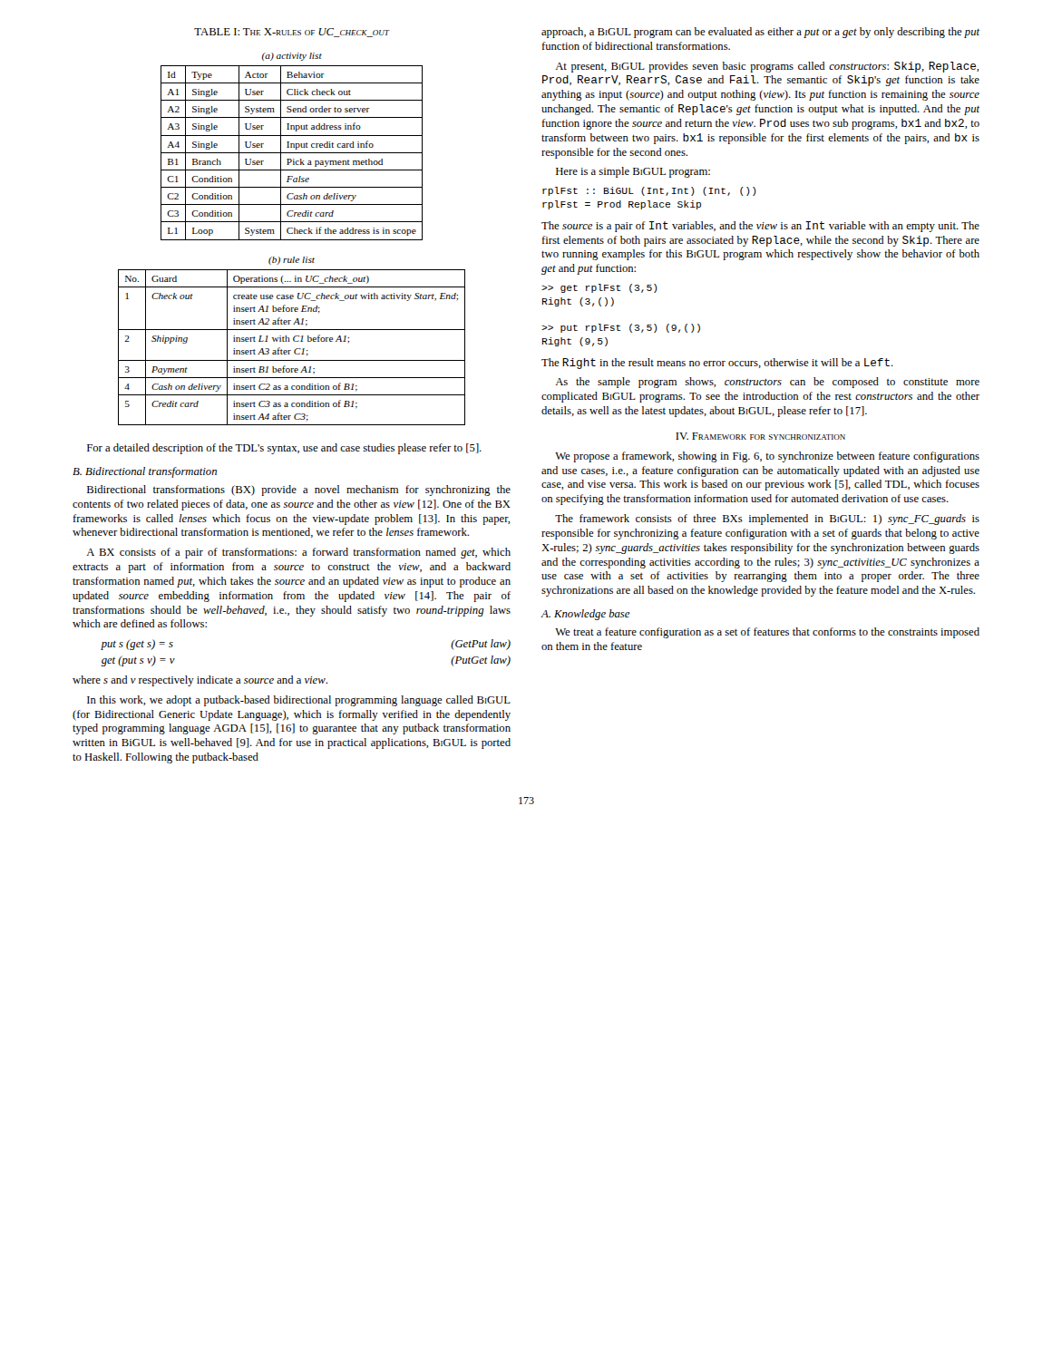TABLE I: The X-rules of UC_check_out
(a) activity list
| Id | Type | Actor | Behavior |
| --- | --- | --- | --- |
| A1 | Single | User | Click check out |
| A2 | Single | System | Send order to server |
| A3 | Single | User | Input address info |
| A4 | Single | User | Input credit card info |
| B1 | Branch | User | Pick a payment method |
| C1 | Condition | | False |
| C2 | Condition | | Cash on delivery |
| C3 | Condition | | Credit card |
| L1 | Loop | System | Check if the address is in scope |
(b) rule list
| No. | Guard | Operations (... in UC_check_out ) |
| --- | --- | --- |
| 1 | Check out | create use case UC_check_out with activity Start , End ; insert A1 before End ; insert A2 after A1 ; |
| 2 | Shipping | insert L1 with C1 before A1 ; insert A3 after C1 ; |
| 3 | Payment | insert B1 before A1 ; |
| 4 | Cash on delivery | insert C2 as a condition of B1 ; |
| 5 | Credit card | insert C3 as a condition of B1 ; insert A4 after C3 ; |
For a detailed description of the TDL's syntax, use and case studies please refer to [5].
B. Bidirectional transformation
Bidirectional transformations (BX) provide a novel mechanism for synchronizing the contents of two related pieces of data, one as source and the other as view [12]. One of the BX frameworks is called lenses which focus on the view-update problem [13]. In this paper, whenever bidirectional transformation is mentioned, we refer to the lenses framework.
A BX consists of a pair of transformations: a forward transformation named get, which extracts a part of information from a source to construct the view, and a backward transformation named put, which takes the source and an updated view as input to produce an updated source embedding information from the updated view [14]. The pair of transformations should be well-behaved, i.e., they should satisfy two round-tripping laws which are defined as follows:
put s (get s) = s (GetPut law)
get (put s v) = v (PutGet law)
where s and v respectively indicate a source and a view.
In this work, we adopt a putback-based bidirectional programming language called Bi GUL (for Bidirectional Generic Update Language), which is formally verified in the dependently typed programming language AGDA [15], [16] to guarantee that any putback transformation written in BiGUL is well-behaved [9]. And for use in practical applications, Bi GUL is ported to Haskell. Following the putback-based
approach, a Bi GUL program can be evaluated as either a put or a get by only describing the put function of bidirectional transformations.
At present, Bi GUL provides seven basic programs called constructors: Skip, Replace, Prod, RearrV, RearrS, Case and Fail. The semantic of Skip's get function is take anything as input (source) and output nothing (view). Its put function is remaining the source unchanged. The semantic of Replace's get function is output what is inputted. And the put function ignore the source and return the view. Prod uses two sub programs, bx1 and bx2, to transform between two pairs. bx1 is reponsible for the first elements of the pairs, and bx is responsible for the second ones.
Here is a simple Bi GUL program:
rplFst :: BiGUL (Int,Int) (Int, ()) rplFst = Prod Replace Skip
The source is a pair of Int variables, and the view is an Int variable with an empty unit. The first elements of both pairs are associated by Replace, while the second by Skip. There are two running examples for this Bi GUL program which respectively show the behavior of both get and put function:
>> get rplFst (3,5) Right (3,()) >> put rplFst (3,5) (9,()) Right (9,5)
The Right in the result means no error occurs, otherwise it will be a Left.
As the sample program shows, constructors can be composed to constitute more complicated Bi GUL programs. To see the introduction of the rest constructors and the other details, as well as the latest updates, about Bi GUL, please refer to [17].
IV. Framework for synchronization
We propose a framework, showing in Fig. 6, to synchronize between feature configurations and use cases, i.e., a feature configuration can be automatically updated with an adjusted use case, and vise versa. This work is based on our previous work [5], called TDL, which focuses on specifying the transformation information used for automated derivation of use cases.
The framework consists of three BXs implemented in Bi GUL: 1) sync_FC_guards is responsible for synchronizing a feature configuration with a set of guards that belong to active X-rules; 2) sync_guards_activities takes responsibility for the synchronization between guards and the corresponding activities according to the rules; 3) sync_activities_UC synchronizes a use case with a set of activities by rearranging them into a proper order. The three sychronizations are all based on the knowledge provided by the feature model and the X-rules.
A. Knowledge base
We treat a feature configuration as a set of features that conforms to the constraints imposed on them in the feature
173